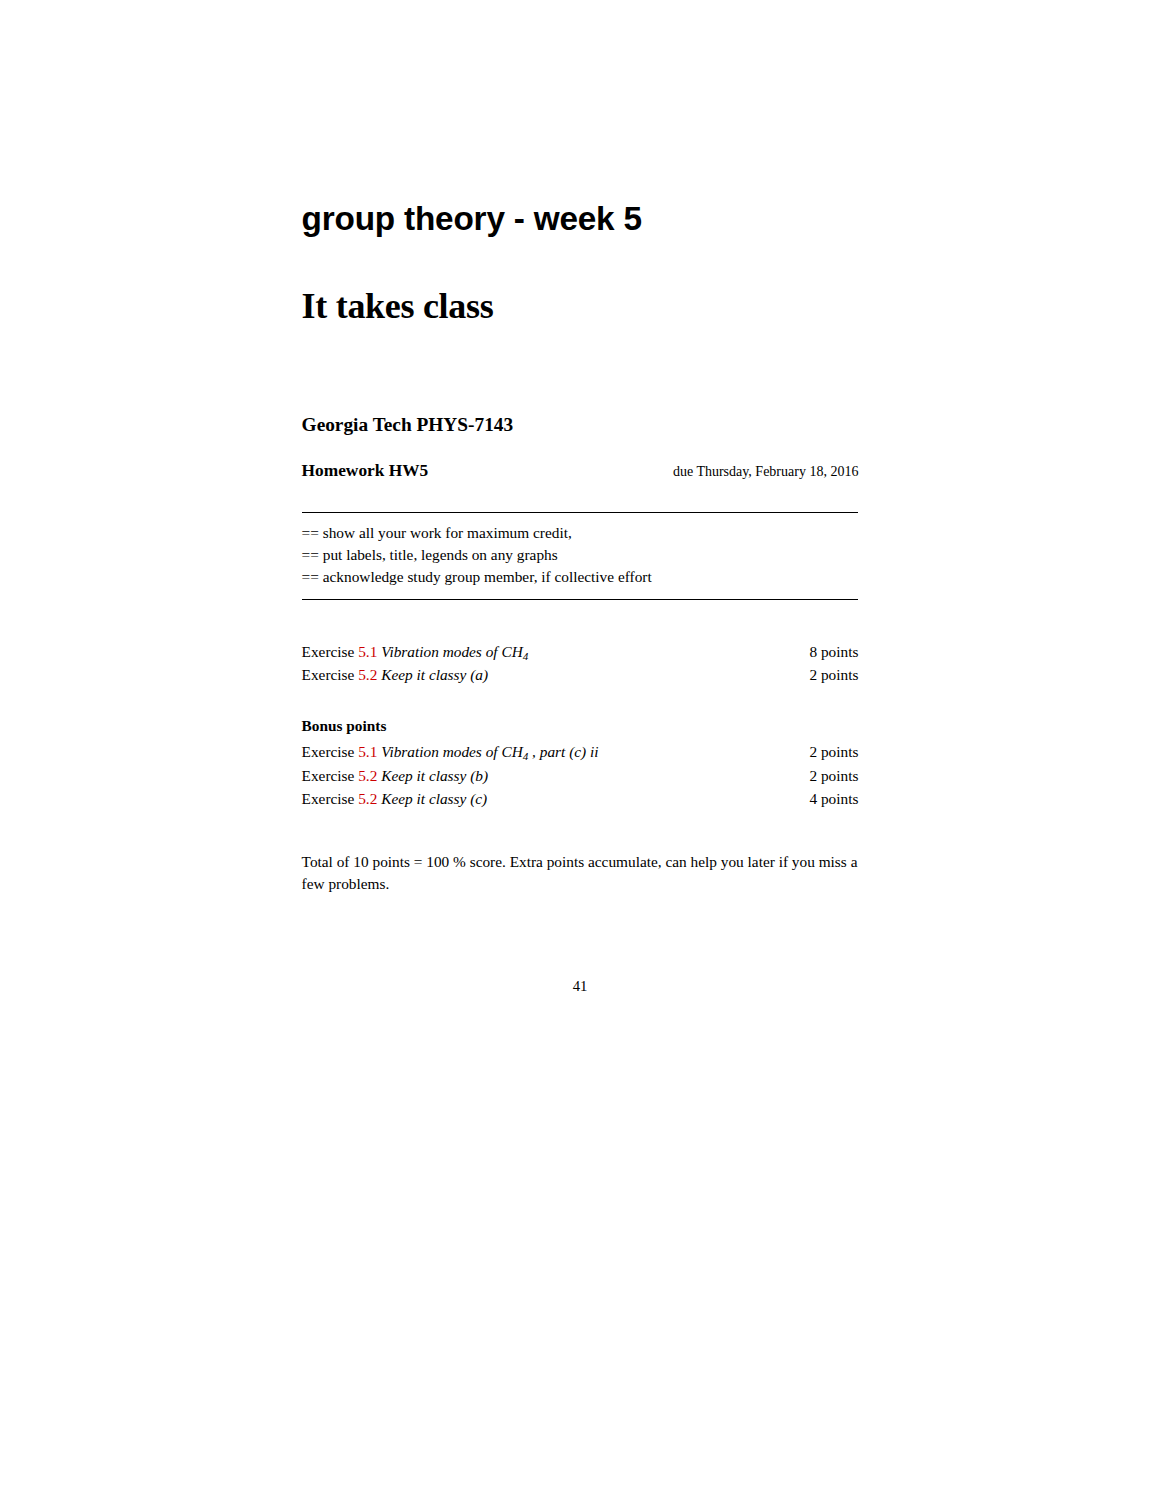group theory - week 5
It takes class
Georgia Tech PHYS-7143
Homework HW5 due Thursday, February 18, 2016
== show all your work for maximum credit,
== put labels, title, legends on any graphs
== acknowledge study group member, if collective effort
| Exercise 5.1 Vibration modes of CH 4 | 8 points |
| Exercise 5.2 Keep it classy (a) | 2 points |
Bonus points
| Exercise 5.1 Vibration modes of CH 4 , part (c) ii | 2 points |
| Exercise 5.2 Keep it classy (b) | 2 points |
| Exercise 5.2 Keep it classy (c) | 4 points |
Total of 10 points = 100 % score. Extra points accumulate, can help you later if you miss a few problems.
41